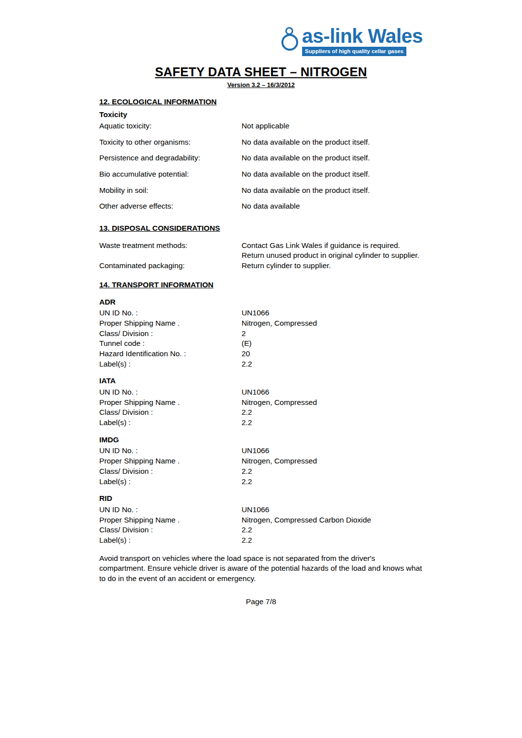as-link Wales
Suppliers of high quality cellar gases
SAFETY DATA SHEET – NITROGEN
Version 3.2 – 16/3/2012
12. ECOLOGICAL INFORMATION
Toxicity
| Aquatic toxicity: | Not applicable |
| Toxicity to other organisms: | No data available on the product itself. |
| Persistence and degradability: | No data available on the product itself. |
| Bio accumulative potential: | No data available on the product itself. |
| Mobility in soil: | No data available on the product itself. |
| Other adverse effects: | No data available |
13. DISPOSAL CONSIDERATIONS
| Waste treatment methods: | Contact Gas Link Wales if guidance is required. Return unused product in original cylinder to supplier. |
| Contaminated packaging: | Return cylinder to supplier. |
14. TRANSPORT INFORMATION
ADR
| UN ID No. : | UN1066 |
| Proper Shipping Name . | Nitrogen, Compressed |
| Class/ Division : | 2 |
| Tunnel code : | (E) |
| Hazard Identification No. : | 20 |
| Label(s) : | 2.2 |
IATA
| UN ID No. : | UN1066 |
| Proper Shipping Name . | Nitrogen, Compressed |
| Class/ Division : | 2.2 |
| Label(s) : | 2.2 |
IMDG
| UN ID No. : | UN1066 |
| Proper Shipping Name . | Nitrogen, Compressed |
| Class/ Division : | 2.2 |
| Label(s) : | 2.2 |
RID
| UN ID No. : | UN1066 |
| Proper Shipping Name . | Nitrogen, Compressed Carbon Dioxide |
| Class/ Division : | 2.2 |
| Label(s) : | 2.2 |
Avoid transport on vehicles where the load space is not separated from the driver's compartment. Ensure vehicle driver is aware of the potential hazards of the load and knows what to do in the event of an accident or emergency.
Page 7/8